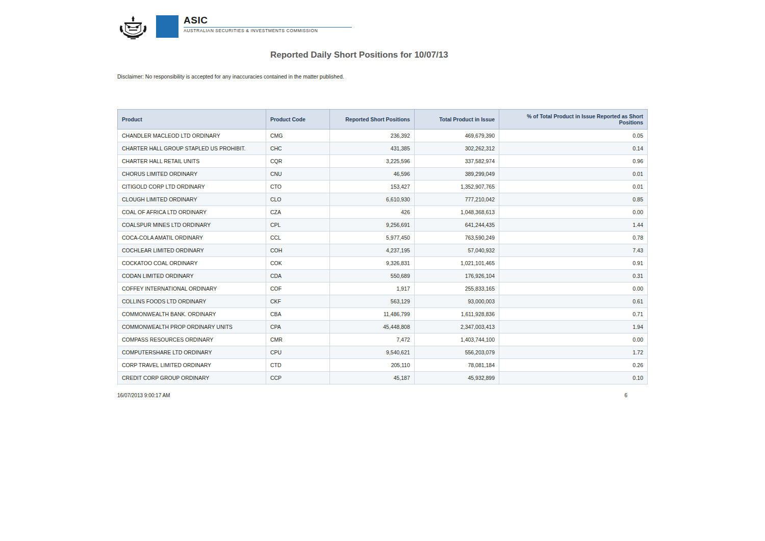ASIC
Australian Securities & Investments Commission
Reported Daily Short Positions for 10/07/13
Disclaimer: No responsibility is accepted for any inaccuracies contained in the matter published.
| Product | Product Code | Reported Short Positions | Total Product in Issue | % of Total Product in Issue Reported as Short Positions |
| --- | --- | --- | --- | --- |
| CHANDLER MACLEOD LTD ORDINARY | CMG | 236,392 | 469,679,390 | 0.05 |
| CHARTER HALL GROUP STAPLED US PROHIBIT. | CHC | 431,385 | 302,262,312 | 0.14 |
| CHARTER HALL RETAIL UNITS | CQR | 3,225,596 | 337,582,974 | 0.96 |
| CHORUS LIMITED ORDINARY | CNU | 46,596 | 389,299,049 | 0.01 |
| CITIGOLD CORP LTD ORDINARY | CTO | 153,427 | 1,352,907,765 | 0.01 |
| CLOUGH LIMITED ORDINARY | CLO | 6,610,930 | 777,210,042 | 0.85 |
| COAL OF AFRICA LTD ORDINARY | CZA | 426 | 1,048,368,613 | 0.00 |
| COALSPUR MINES LTD ORDINARY | CPL | 9,256,691 | 641,244,435 | 1.44 |
| COCA-COLA AMATIL ORDINARY | CCL | 5,977,450 | 763,590,249 | 0.78 |
| COCHLEAR LIMITED ORDINARY | COH | 4,237,195 | 57,040,932 | 7.43 |
| COCKATOO COAL ORDINARY | COK | 9,326,831 | 1,021,101,465 | 0.91 |
| CODAN LIMITED ORDINARY | CDA | 550,689 | 176,926,104 | 0.31 |
| COFFEY INTERNATIONAL ORDINARY | COF | 1,917 | 255,833,165 | 0.00 |
| COLLINS FOODS LTD ORDINARY | CKF | 563,129 | 93,000,003 | 0.61 |
| COMMONWEALTH BANK. ORDINARY | CBA | 11,486,799 | 1,611,928,836 | 0.71 |
| COMMONWEALTH PROP ORDINARY UNITS | CPA | 45,448,808 | 2,347,003,413 | 1.94 |
| COMPASS RESOURCES ORDINARY | CMR | 7,472 | 1,403,744,100 | 0.00 |
| COMPUTERSHARE LTD ORDINARY | CPU | 9,540,621 | 556,203,079 | 1.72 |
| CORP TRAVEL LIMITED ORDINARY | CTD | 205,110 | 78,081,184 | 0.26 |
| CREDIT CORP GROUP ORDINARY | CCP | 45,187 | 45,932,899 | 0.10 |
16/07/2013 9:00:17 AM
6